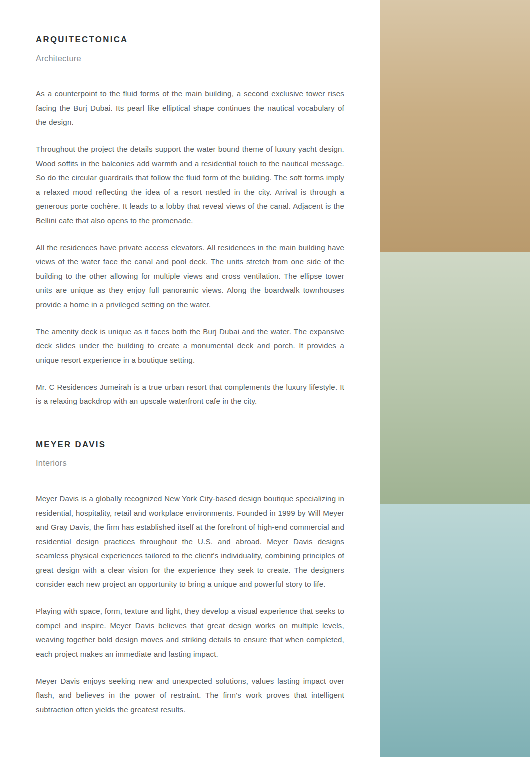ARQUITECTONICA
Architecture
As a counterpoint to the fluid forms of the main building, a second exclusive tower rises facing the Burj Dubai. Its pearl like elliptical shape continues the nautical vocabulary of the design.
Throughout the project the details support the water bound theme of luxury yacht design. Wood soffits in the balconies add warmth and a residential touch to the nautical message. So do the circular guardrails that follow the fluid form of the building. The soft forms imply a relaxed mood reflecting the idea of a resort nestled in the city. Arrival is through a generous porte cochère. It leads to a lobby that reveal views of the canal. Adjacent is the Bellini cafe that also opens to the promenade.
All the residences have private access elevators. All residences in the main building have views of the water face the canal and pool deck. The units stretch from one side of the building to the other allowing for multiple views and cross ventilation. The ellipse tower units are unique as they enjoy full panoramic views. Along the boardwalk townhouses provide a home in a privileged setting on the water.
The amenity deck is unique as it faces both the Burj Dubai and the water. The expansive deck slides under the building to create a monumental deck and porch. It provides a unique resort experience in a boutique setting.
Mr. C Residences Jumeirah is a true urban resort that complements the luxury lifestyle. It is a relaxing backdrop with an upscale waterfront cafe in the city.
MEYER DAVIS
Interiors
Meyer Davis is a globally recognized New York City-based design boutique specializing in residential, hospitality, retail and workplace environments. Founded in 1999 by Will Meyer and Gray Davis, the firm has established itself at the forefront of high-end commercial and residential design practices throughout the U.S. and abroad. Meyer Davis designs seamless physical experiences tailored to the client's individuality, combining principles of great design with a clear vision for the experience they seek to create. The designers consider each new project an opportunity to bring a unique and powerful story to life.
Playing with space, form, texture and light, they develop a visual experience that seeks to compel and inspire. Meyer Davis believes that great design works on multiple levels, weaving together bold design moves and striking details to ensure that when completed, each project makes an immediate and lasting impact.
Meyer Davis enjoys seeking new and unexpected solutions, values lasting impact over flash, and believes in the power of restraint. The firm's work proves that intelligent subtraction often yields the greatest results.
Curved balconies with wood soffits on the tower façade
Landscaped amenity deck with loungers and umbrella
Pool water edge framed by planting